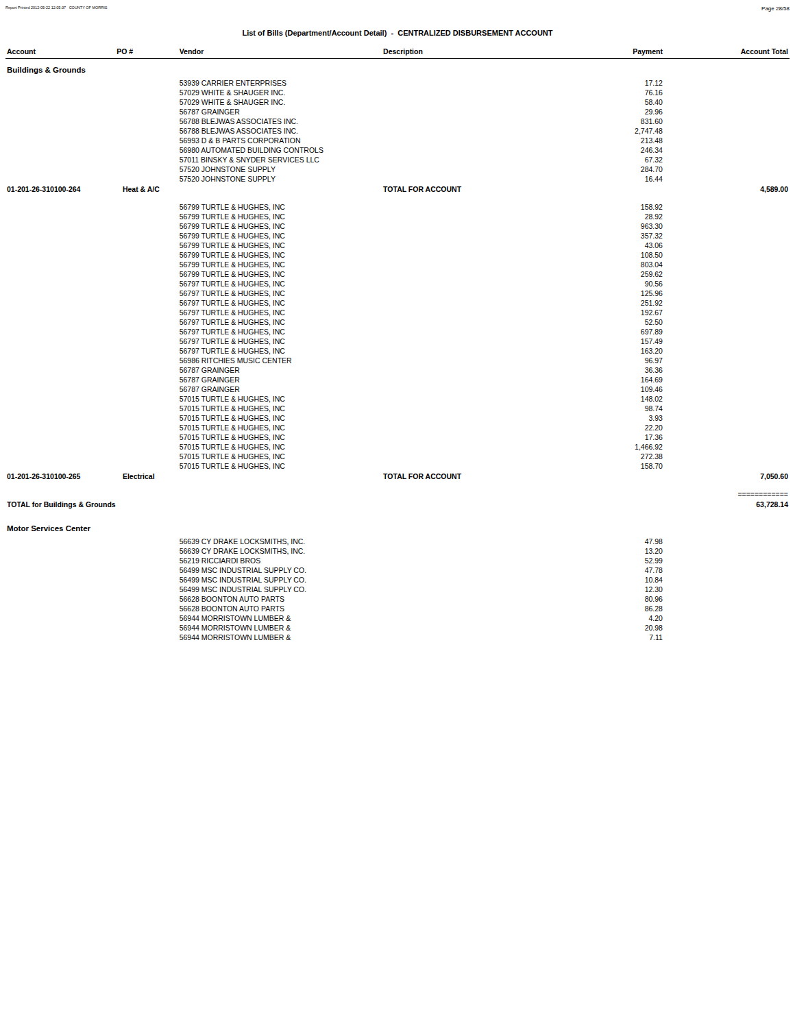Report Printed 2012-05-22 12:05:37 COUNTY OF MORRIS
Page 28/58
List of Bills (Department/Account Detail) - CENTRALIZED DISBURSEMENT ACCOUNT
| Account | PO # | Vendor | Description | Payment | Account Total |
| --- | --- | --- | --- | --- | --- |
| Buildings & Grounds |
| | | 53939 CARRIER ENTERPRISES | | 17.12 | |
| | | 57029 WHITE & SHAUGER INC. | | 76.16 | |
| | | 57029 WHITE & SHAUGER INC. | | 58.40 | |
| | | 56787 GRAINGER | | 29.96 | |
| | | 56788 BLEJWAS ASSOCIATES INC. | | 831.60 | |
| | | 56788 BLEJWAS ASSOCIATES INC. | | 2,747.48 | |
| | | 56993 D & B PARTS CORPORATION | | 213.48 | |
| | | 56980 AUTOMATED BUILDING CONTROLS | | 246.34 | |
| | | 57011 BINSKY & SNYDER SERVICES LLC | | 67.32 | |
| | | 57520 JOHNSTONE SUPPLY | | 284.70 | |
| | | 57520 JOHNSTONE SUPPLY | | 16.44 | |
| 01-201-26-310100-264 | Heat & A/C | TOTAL FOR ACCOUNT | | 4,589.00 |
| | | 56799 TURTLE & HUGHES, INC | | 158.92 | |
| | | 56799 TURTLE & HUGHES, INC | | 28.92 | |
| | | 56799 TURTLE & HUGHES, INC | | 963.30 | |
| | | 56799 TURTLE & HUGHES, INC | | 357.32 | |
| | | 56799 TURTLE & HUGHES, INC | | 43.06 | |
| | | 56799 TURTLE & HUGHES, INC | | 108.50 | |
| | | 56799 TURTLE & HUGHES, INC | | 803.04 | |
| | | 56799 TURTLE & HUGHES, INC | | 259.62 | |
| | | 56797 TURTLE & HUGHES, INC | | 90.56 | |
| | | 56797 TURTLE & HUGHES, INC | | 125.96 | |
| | | 56797 TURTLE & HUGHES, INC | | 251.92 | |
| | | 56797 TURTLE & HUGHES, INC | | 192.67 | |
| | | 56797 TURTLE & HUGHES, INC | | 52.50 | |
| | | 56797 TURTLE & HUGHES, INC | | 697.89 | |
| | | 56797 TURTLE & HUGHES, INC | | 157.49 | |
| | | 56797 TURTLE & HUGHES, INC | | 163.20 | |
| | | 56986 RITCHIES MUSIC CENTER | | 96.97 | |
| | | 56787 GRAINGER | | 36.36 | |
| | | 56787 GRAINGER | | 164.69 | |
| | | 56787 GRAINGER | | 109.46 | |
| | | 57015 TURTLE & HUGHES, INC | | 148.02 | |
| | | 57015 TURTLE & HUGHES, INC | | 98.74 | |
| | | 57015 TURTLE & HUGHES, INC | | 3.93 | |
| | | 57015 TURTLE & HUGHES, INC | | 22.20 | |
| | | 57015 TURTLE & HUGHES, INC | | 17.36 | |
| | | 57015 TURTLE & HUGHES, INC | | 1,466.92 | |
| | | 57015 TURTLE & HUGHES, INC | | 272.38 | |
| | | 57015 TURTLE & HUGHES, INC | | 158.70 | |
| 01-201-26-310100-265 | Electrical | TOTAL FOR ACCOUNT | | 7,050.60 |
| | ============ |
| TOTAL for Buildings & Grounds | | | 63,728.14 |
| Motor Services Center |
| | | 56639 CY DRAKE LOCKSMITHS, INC. | | 47.98 | |
| | | 56639 CY DRAKE LOCKSMITHS, INC. | | 13.20 | |
| | | 56219 RICCIARDI BROS | | 52.99 | |
| | | 56499 MSC INDUSTRIAL SUPPLY CO. | | 47.78 | |
| | | 56499 MSC INDUSTRIAL SUPPLY CO. | | 10.84 | |
| | | 56499 MSC INDUSTRIAL SUPPLY CO. | | 12.30 | |
| | | 56628 BOONTON AUTO PARTS | | 80.96 | |
| | | 56628 BOONTON AUTO PARTS | | 86.28 | |
| | | 56944 MORRISTOWN LUMBER & | | 4.20 | |
| | | 56944 MORRISTOWN LUMBER & | | 20.98 | |
| | | 56944 MORRISTOWN LUMBER & | | 7.11 | |